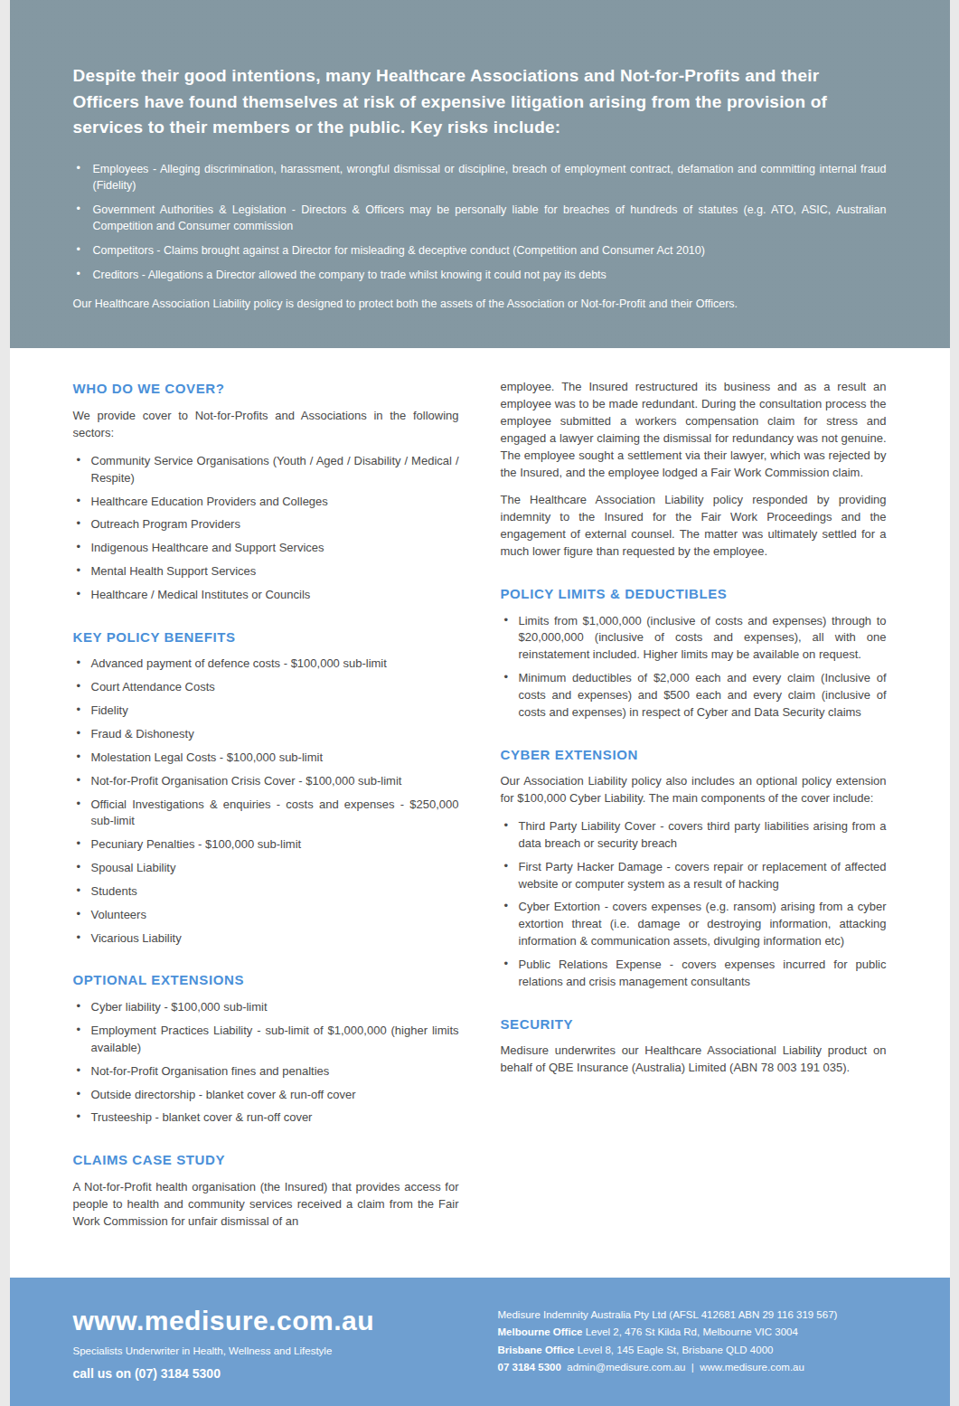Despite their good intentions, many Healthcare Associations and Not-for-Profits and their Officers have found themselves at risk of expensive litigation arising from the provision of services to their members or the public. Key risks include:
Employees - Alleging discrimination, harassment, wrongful dismissal or discipline, breach of employment contract, defamation and committing internal fraud (Fidelity)
Government Authorities & Legislation - Directors & Officers may be personally liable for breaches of hundreds of statutes (e.g. ATO, ASIC, Australian Competition and Consumer commission
Competitors - Claims brought against a Director for misleading & deceptive conduct (Competition and Consumer Act 2010)
Creditors - Allegations a Director allowed the company to trade whilst knowing it could not pay its debts
Our Healthcare Association Liability policy is designed to protect both the assets of the Association or Not-for-Profit and their Officers.
Who do we cover?
We provide cover to Not-for-Profits and Associations in the following sectors:
Community Service Organisations (Youth / Aged / Disability / Medical / Respite)
Healthcare Education Providers and Colleges
Outreach Program Providers
Indigenous Healthcare and Support Services
Mental Health Support Services
Healthcare / Medical Institutes or Councils
Key policy benefits
Advanced payment of defence costs - $100,000 sub-limit
Court Attendance Costs
Fidelity
Fraud & Dishonesty
Molestation Legal Costs - $100,000 sub-limit
Not-for-Profit Organisation Crisis Cover - $100,000 sub-limit
Official Investigations & enquiries - costs and expenses - $250,000 sub-limit
Pecuniary Penalties - $100,000 sub-limit
Spousal Liability
Students
Volunteers
Vicarious Liability
Optional extensions
Cyber liability - $100,000 sub-limit
Employment Practices Liability - sub-limit of $1,000,000 (higher limits available)
Not-for-Profit Organisation fines and penalties
Outside directorship - blanket cover & run-off cover
Trusteeship - blanket cover & run-off cover
Claims case study
A Not-for-Profit health organisation (the Insured) that provides access for people to health and community services received a claim from the Fair Work Commission for unfair dismissal of an
employee. The Insured restructured its business and as a result an employee was to be made redundant. During the consultation process the employee submitted a workers compensation claim for stress and engaged a lawyer claiming the dismissal for redundancy was not genuine. The employee sought a settlement via their lawyer, which was rejected by the Insured, and the employee lodged a Fair Work Commission claim.
The Healthcare Association Liability policy responded by providing indemnity to the Insured for the Fair Work Proceedings and the engagement of external counsel. The matter was ultimately settled for a much lower figure than requested by the employee.
Policy limits & deductibles
Limits from $1,000,000 (inclusive of costs and expenses) through to $20,000,000 (inclusive of costs and expenses), all with one reinstatement included. Higher limits may be available on request.
Minimum deductibles of $2,000 each and every claim (Inclusive of costs and expenses) and $500 each and every claim (inclusive of costs and expenses) in respect of Cyber and Data Security claims
Cyber extension
Our Association Liability policy also includes an optional policy extension for $100,000 Cyber Liability. The main components of the cover include:
Third Party Liability Cover - covers third party liabilities arising from a data breach or security breach
First Party Hacker Damage - covers repair or replacement of affected website or computer system as a result of hacking
Cyber Extortion - covers expenses (e.g. ransom) arising from a cyber extortion threat (i.e. damage or destroying information, attacking information & communication assets, divulging information etc)
Public Relations Expense - covers expenses incurred for public relations and crisis management consultants
Security
Medisure underwrites our Healthcare Associational Liability product on behalf of QBE Insurance (Australia) Limited (ABN 78 003 191 035).
www.medisure.com.au
Specialists Underwriter in Health, Wellness and Lifestyle
call us on (07) 3184 5300
Medisure Indemnity Australia Pty Ltd (AFSL 412681 ABN 29 116 319 567)
Melbourne Office Level 2, 476 St Kilda Rd, Melbourne VIC 3004
Brisbane Office Level 8, 145 Eagle St, Brisbane QLD 4000
07 3184 5300 admin@medisure.com.au | www.medisure.com.au